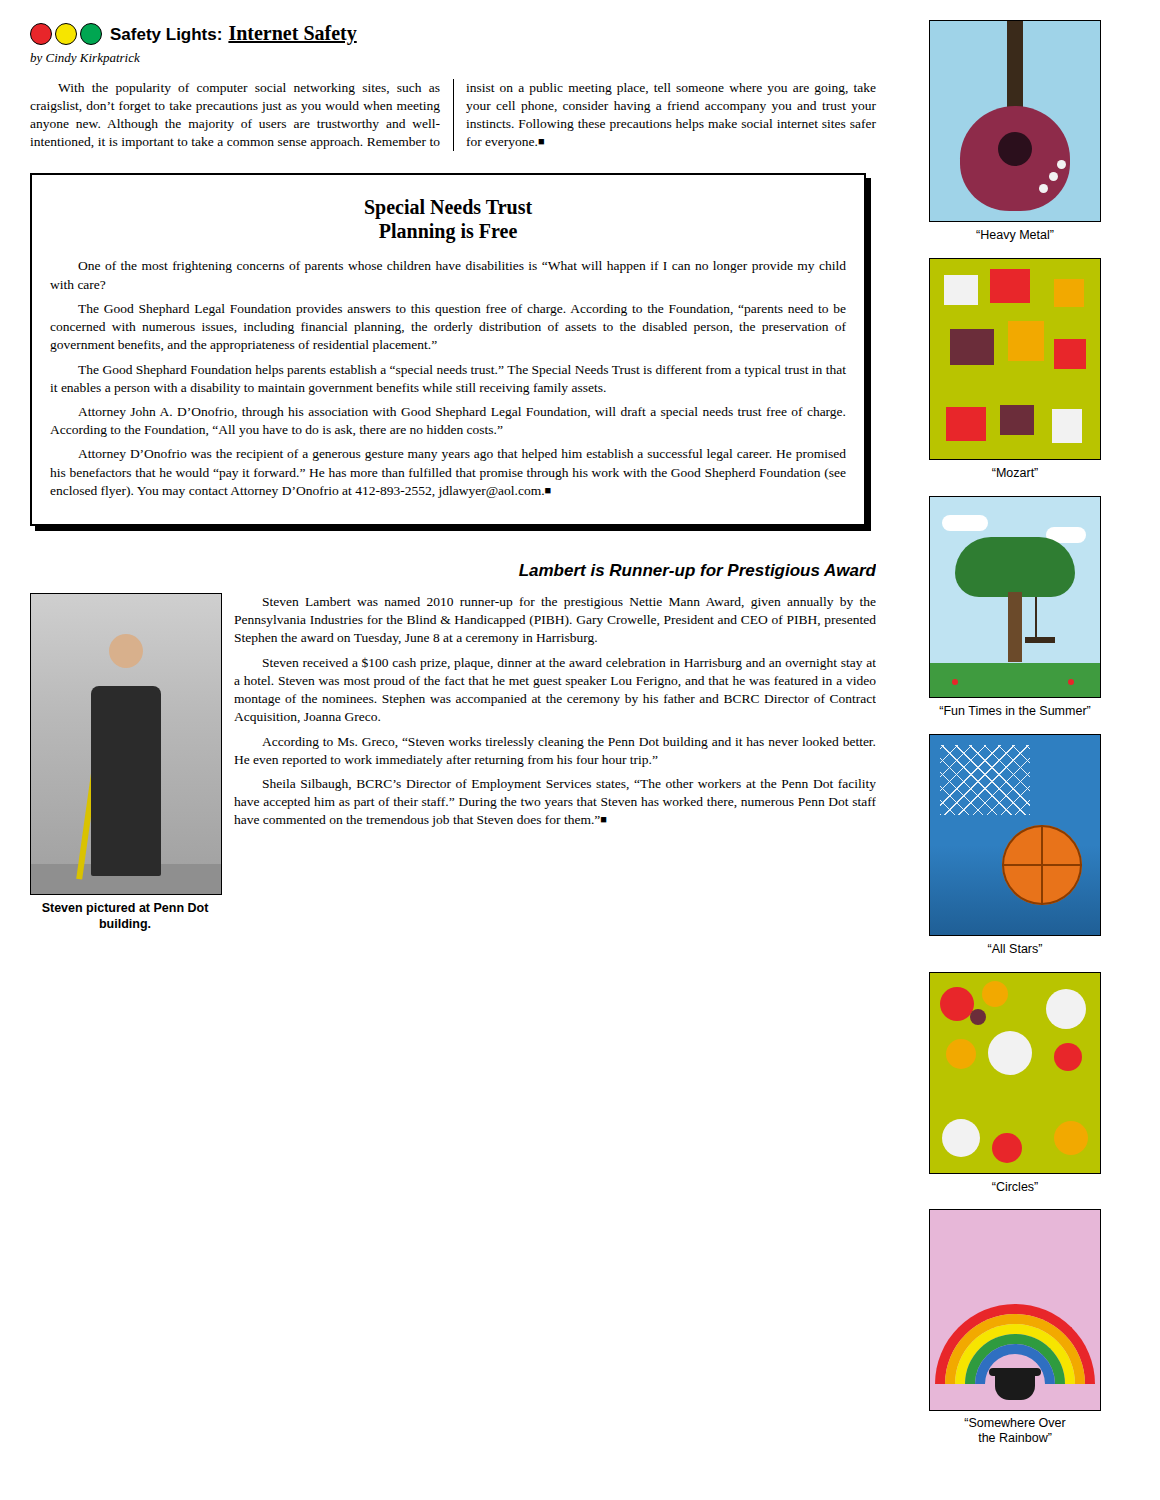Safety Lights:Internet Safety
by Cindy Kirkpatrick
With the popularity of computer social networking sites, such as craigslist, don’t forget to take precautions just as you would when meeting anyone new. Although the majority of users are trustworthy and well-intentioned, it is important to take a common sense approach. Remember to insist on a public meeting place, tell someone where you are going, take your cell phone, consider having a friend accompany you and trust your instincts. Following these precautions helps make social internet sites safer for everyone.■
Special Needs Trust
Planning is Free
One of the most frightening concerns of parents whose children have disabilities is “What will happen if I can no longer provide my child with care?
The Good Shephard Legal Foundation provides answers to this question free of charge. According to the Foundation, “parents need to be concerned with numerous issues, including financial planning, the orderly distribution of assets to the disabled person, the preservation of government benefits, and the appropriateness of residential placement.”
The Good Shephard Foundation helps parents establish a “special needs trust.” The Special Needs Trust is different from a typical trust in that it enables a person with a disability to maintain government benefits while still receiving family assets.
Attorney John A. D’Onofrio, through his association with Good Shephard Legal Foundation, will draft a special needs trust free of charge. According to the Foundation, “All you have to do is ask, there are no hidden costs.”
Attorney D’Onofrio was the recipient of a generous gesture many years ago that helped him establish a successful legal career. He promised his benefactors that he would “pay it forward.” He has more than fulfilled that promise through his work with the Good Shepherd Foundation (see enclosed flyer). You may contact Attorney D’Onofrio at 412-893-2552, jdlawyer@aol.com.■
Lambert is Runner-up for Prestigious Award
Steven pictured at Penn Dot building.
Steven Lambert was named 2010 runner-up for the prestigious Nettie Mann Award, given annually by the Pennsylvania Industries for the Blind & Handicapped (PIBH). Gary Crowelle, President and CEO of PIBH, presented Stephen the award on Tuesday, June 8 at a ceremony in Harrisburg.
Steven received a $100 cash prize, plaque, dinner at the award celebration in Harrisburg and an overnight stay at a hotel. Steven was most proud of the fact that he met guest speaker Lou Ferigno, and that he was featured in a video montage of the nominees. Stephen was accompanied at the ceremony by his father and BCRC Director of Contract Acquisition, Joanna Greco.
According to Ms. Greco, “Steven works tirelessly cleaning the Penn Dot building and it has never looked better. He even reported to work immediately after returning from his four hour trip.”
Sheila Silbaugh, BCRC’s Director of Employment Services states, “The other workers at the Penn Dot facility have accepted him as part of their staff.” During the two years that Steven has worked there, numerous Penn Dot staff have commented on the tremendous job that Steven does for them.”■
“Heavy Metal”
“Mozart”
“Fun Times in the Summer”
“All Stars”
“Circles”
“Somewhere Over
the Rainbow”